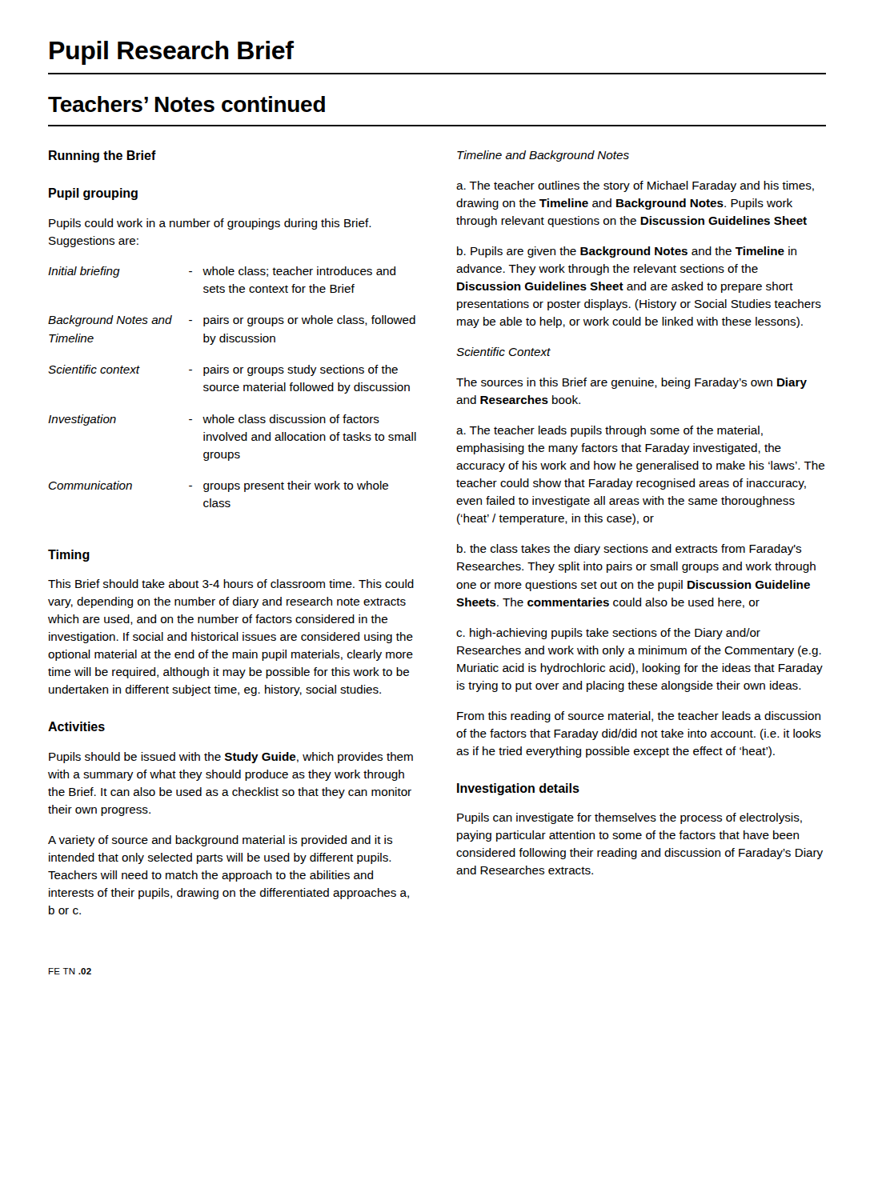Pupil Research Brief
Teachers’ Notes continued
Running the Brief
Pupil grouping
Pupils could work in a number of groupings during this Brief. Suggestions are:
| Initial briefing | - | whole class; teacher introduces and sets the context for the Brief |
| Background Notes and Timeline | - | pairs or groups or whole class, followed by discussion |
| Scientific context | - | pairs or groups study sections of the source material followed by discussion |
| Investigation | - | whole class discussion of factors involved and allocation of tasks to small groups |
| Communication | - | groups present their work to whole class |
Timing
This Brief should take about 3-4 hours of classroom time. This could vary, depending on the number of diary and research note extracts which are used, and on the number of factors considered in the investigation. If social and historical issues are considered using the optional material at the end of the main pupil materials, clearly more time will be required, although it may be possible for this work to be undertaken in different subject time, eg. history, social studies.
Activities
Pupils should be issued with the Study Guide, which provides them with a summary of what they should produce as they work through the Brief. It can also be used as a checklist so that they can monitor their own progress.
A variety of source and background material is provided and it is intended that only selected parts will be used by different pupils. Teachers will need to match the approach to the abilities and interests of their pupils, drawing on the differentiated approaches a, b or c.
Timeline and Background Notes
a. The teacher outlines the story of Michael Faraday and his times, drawing on the Timeline and Background Notes. Pupils work through relevant questions on the Discussion Guidelines Sheet
b. Pupils are given the Background Notes and the Timeline in advance. They work through the relevant sections of the Discussion Guidelines Sheet and are asked to prepare short presentations or poster displays. (History or Social Studies teachers may be able to help, or work could be linked with these lessons).
Scientific Context
The sources in this Brief are genuine, being Faraday’s own Diary and Researches book.
a. The teacher leads pupils through some of the material, emphasising the many factors that Faraday investigated, the accuracy of his work and how he generalised to make his ‘laws’. The teacher could show that Faraday recognised areas of inaccuracy, even failed to investigate all areas with the same thoroughness (‘heat’ / temperature, in this case), or
b. the class takes the diary sections and extracts from Faraday's Researches. They split into pairs or small groups and work through one or more questions set out on the pupil Discussion Guideline Sheets. The commentaries could also be used here, or
c. high-achieving pupils take sections of the Diary and/or Researches and work with only a minimum of the Commentary (e.g. Muriatic acid is hydrochloric acid), looking for the ideas that Faraday is trying to put over and placing these alongside their own ideas.
From this reading of source material, the teacher leads a discussion of the factors that Faraday did/did not take into account. (i.e. it looks as if he tried everything possible except the effect of ‘heat’).
Investigation details
Pupils can investigate for themselves the process of electrolysis, paying particular attention to some of the factors that have been considered following their reading and discussion of Faraday’s Diary and Researches extracts.
FE TN .02